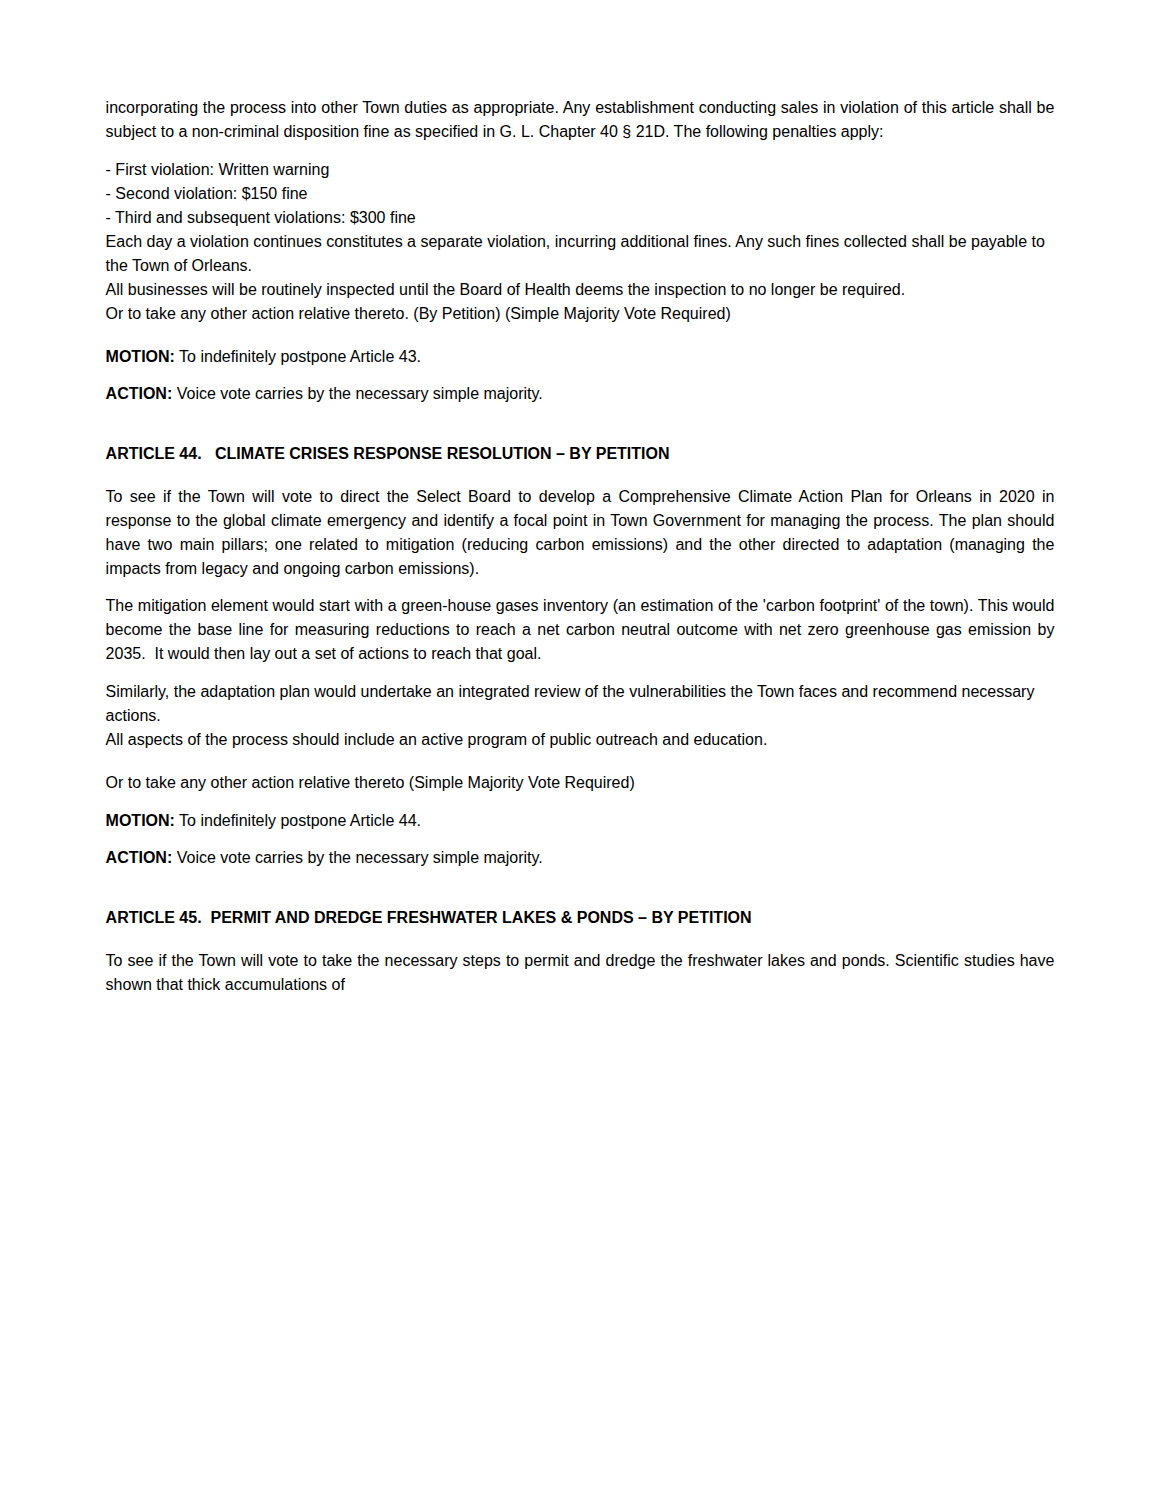incorporating the process into other Town duties as appropriate. Any establishment conducting sales in violation of this article shall be subject to a non-criminal disposition fine as specified in G. L. Chapter 40 § 21D. The following penalties apply:
- First violation: Written warning
- Second violation: $150 fine
- Third and subsequent violations: $300 fine
Each day a violation continues constitutes a separate violation, incurring additional fines. Any such fines collected shall be payable to the Town of Orleans.
All businesses will be routinely inspected until the Board of Health deems the inspection to no longer be required.
Or to take any other action relative thereto. (By Petition) (Simple Majority Vote Required)
MOTION: To indefinitely postpone Article 43.
ACTION: Voice vote carries by the necessary simple majority.
ARTICLE 44. CLIMATE CRISES RESPONSE RESOLUTION – BY PETITION
To see if the Town will vote to direct the Select Board to develop a Comprehensive Climate Action Plan for Orleans in 2020 in response to the global climate emergency and identify a focal point in Town Government for managing the process. The plan should have two main pillars; one related to mitigation (reducing carbon emissions) and the other directed to adaptation (managing the impacts from legacy and ongoing carbon emissions).
The mitigation element would start with a green-house gases inventory (an estimation of the 'carbon footprint' of the town). This would become the base line for measuring reductions to reach a net carbon neutral outcome with net zero greenhouse gas emission by 2035. It would then lay out a set of actions to reach that goal.
Similarly, the adaptation plan would undertake an integrated review of the vulnerabilities the Town faces and recommend necessary actions.
All aspects of the process should include an active program of public outreach and education.
Or to take any other action relative thereto (Simple Majority Vote Required)
MOTION: To indefinitely postpone Article 44.
ACTION: Voice vote carries by the necessary simple majority.
ARTICLE 45. PERMIT AND DREDGE FRESHWATER LAKES & PONDS – BY PETITION
To see if the Town will vote to take the necessary steps to permit and dredge the freshwater lakes and ponds. Scientific studies have shown that thick accumulations of